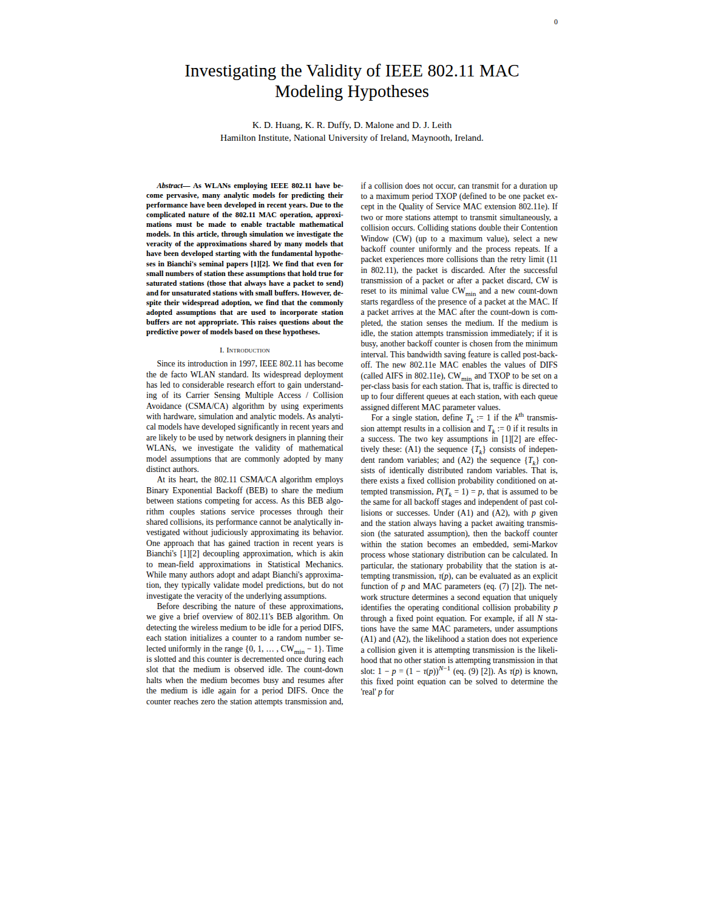0
Investigating the Validity of IEEE 802.11 MAC
Modeling Hypotheses
K. D. Huang, K. R. Duffy, D. Malone and D. J. Leith
Hamilton Institute, National University of Ireland, Maynooth, Ireland.
Abstract— As WLANs employing IEEE 802.11 have become pervasive, many analytic models for predicting their performance have been developed in recent years. Due to the complicated nature of the 802.11 MAC operation, approximations must be made to enable tractable mathematical models. In this article, through simulation we investigate the veracity of the approximations shared by many models that have been developed starting with the fundamental hypotheses in Bianchi's seminal papers [1][2]. We find that even for small numbers of station these assumptions that hold true for saturated stations (those that always have a packet to send) and for unsaturated stations with small buffers. However, despite their widespread adoption, we find that the commonly adopted assumptions that are used to incorporate station buffers are not appropriate. This raises questions about the predictive power of models based on these hypotheses.
I. Introduction
Since its introduction in 1997, IEEE 802.11 has become the de facto WLAN standard. Its widespread deployment has led to considerable research effort to gain understanding of its Carrier Sensing Multiple Access / Collision Avoidance (CSMA/CA) algorithm by using experiments with hardware, simulation and analytic models. As analytical models have developed significantly in recent years and are likely to be used by network designers in planning their WLANs, we investigate the validity of mathematical model assumptions that are commonly adopted by many distinct authors.
At its heart, the 802.11 CSMA/CA algorithm employs Binary Exponential Backoff (BEB) to share the medium between stations competing for access. As this BEB algorithm couples stations service processes through their shared collisions, its performance cannot be analytically investigated without judiciously approximating its behavior. One approach that has gained traction in recent years is Bianchi's [1][2] decoupling approximation, which is akin to mean-field approximations in Statistical Mechanics. While many authors adopt and adapt Bianchi's approximation, they typically validate model predictions, but do not investigate the veracity of the underlying assumptions.
Before describing the nature of these approximations, we give a brief overview of 802.11's BEB algorithm. On detecting the wireless medium to be idle for a period DIFS, each station initializes a counter to a random number selected uniformly in the range {0, 1, … , CWmin − 1}. Time is slotted and this counter is decremented once during each slot that the medium is observed idle. The count-down halts when the medium becomes busy and resumes after the medium is idle again for a period DIFS. Once the counter reaches zero the station attempts transmission and, if a collision does not occur, can transmit for a duration up to a maximum period TXOP (defined to be one packet except in the Quality of Service MAC extension 802.11e). If two or more stations attempt to transmit simultaneously, a collision occurs. Colliding stations double their Contention Window (CW) (up to a maximum value), select a new backoff counter uniformly and the process repeats. If a packet experiences more collisions than the retry limit (11 in 802.11), the packet is discarded. After the successful transmission of a packet or after a packet discard, CW is reset to its minimal value CWmin and a new count-down starts regardless of the presence of a packet at the MAC. If a packet arrives at the MAC after the count-down is completed, the station senses the medium. If the medium is idle, the station attempts transmission immediately; if it is busy, another backoff counter is chosen from the minimum interval. This bandwidth saving feature is called post-backoff. The new 802.11e MAC enables the values of DIFS (called AIFS in 802.11e), CWmin and TXOP to be set on a per-class basis for each station. That is, traffic is directed to up to four different queues at each station, with each queue assigned different MAC parameter values.
For a single station, define Tk := 1 if the kth transmission attempt results in a collision and Tk := 0 if it results in a success. The two key assumptions in [1][2] are effectively these: (A1) the sequence {Tk} consists of independent random variables; and (A2) the sequence {Tk} consists of identically distributed random variables. That is, there exists a fixed collision probability conditioned on attempted transmission, P(Tk = 1) = p, that is assumed to be the same for all backoff stages and independent of past collisions or successes. Under (A1) and (A2), with p given and the station always having a packet awaiting transmission (the saturated assumption), then the backoff counter within the station becomes an embedded, semi-Markov process whose stationary distribution can be calculated. In particular, the stationary probability that the station is attempting transmission, τ(p), can be evaluated as an explicit function of p and MAC parameters (eq. (7) [2]). The network structure determines a second equation that uniquely identifies the operating conditional collision probability p through a fixed point equation. For example, if all N stations have the same MAC parameters, under assumptions (A1) and (A2), the likelihood a station does not experience a collision given it is attempting transmission is the likelihood that no other station is attempting transmission in that slot: 1 − p = (1 − τ(p))N−1 (eq. (9) [2]). As τ(p) is known, this fixed point equation can be solved to determine the 'real' p for